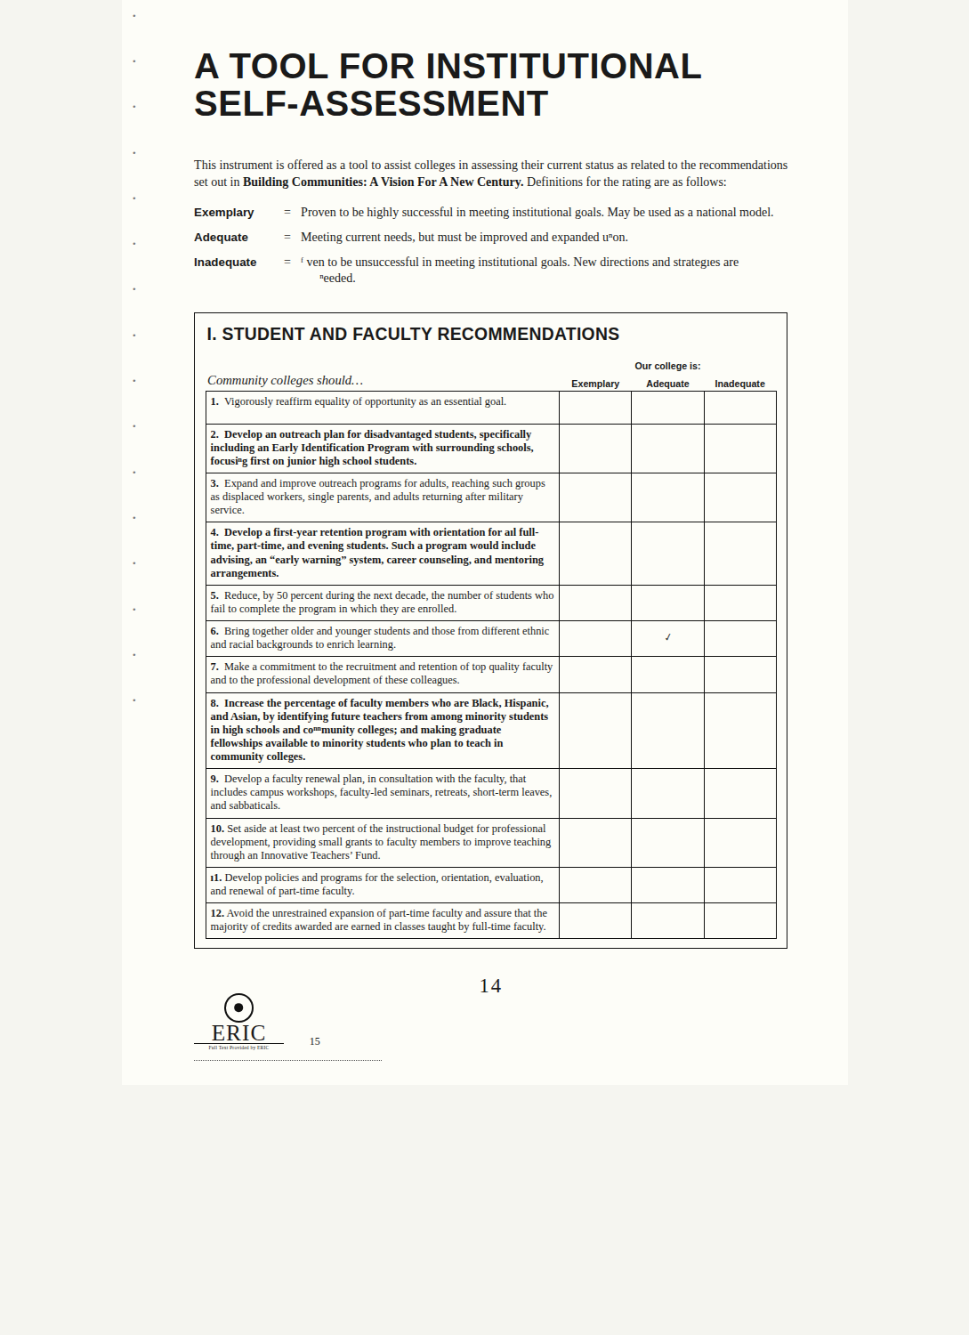• • • • • • • • • • • • • • • •
A Tool for Institutional
Self-Assessment
This instrument is offered as a tool to assist colleges in assessing their current status as related to the recommendations set out in Building Communities: A Vision For A New Century. Definitions for the rating are as follows:
Exemplary
=Proven to be highly successful in meeting institutional goals. May be used as a national model.
Adequate
=Meeting current needs, but must be improved and expanded uⁿon.
Inadequate
=ᶠ ven to be unsuccessful in meeting institutional goals. New directions and strategıes are ⁿeeded.
I. STUDENT AND FACULTY RECOMMENDATIONS
| | Our college is: |
| --- | --- |
| Community colleges should… | Exemplary | Adequate | Inadequate |
| 1. Vigorously reaffirm equality of opportunity as an essential goal. | | | |
| 2. Develop an outreach plan for disadvantaged students, specifically including an Early Identification Program with surrounding schools, focusiⁿg first on junior high school students. | | | |
| 3. Expand and improve outreach programs for adults, reaching such groups as displaced workers, single parents, and adults returning after military service. | | | |
| 4. Develop a first-year retention program with orientation for aıl full-time, part-time, and evening students. Such a program would include advising, an “early warning” system, career counseling, and mentoring arrangements. | | | |
| 5. Reduce, by 50 percent during the next decade, the number of students who fail to complete the program in which they are enrolled. | | | |
| 6. Bring together older and younger students and those from different ethnic and racial backgrounds to enrich learning. | | | |
| 7. Make a commitment to the recruitment and retention of top quality faculty and to the professional development of these colleagues. | | | |
| 8. Increase the percentage of faculty members who are Black, Hispanic, and Asian, by identifying future teachers from among minority students in high schools and coⁿⁿmunity colleges; and making graduate fellowships available to minority students who plan to teach in community colleges. | | | |
| 9. Develop a faculty renewal plan, in consultation with the faculty, that includes campus workshops, faculty-led seminars, retreats, short-term leaves, and sabbaticals. | | | |
| 10. Set aside at least two percent of the instructional budget for professional development, providing small grants to faculty members to improve teaching through an Innovative Teachers’ Fund. | | | |
| ı1. Develop policies and programs for the selection, orientation, evaluation, and renewal of part-time faculty. | | | |
| 12. Avoid the unrestrained expansion of part-time faculty and assure that the majority of credits awarded are earned in classes taught by full-time faculty. | | | |
14
ERIC
Full Text Provided by ERIC
15